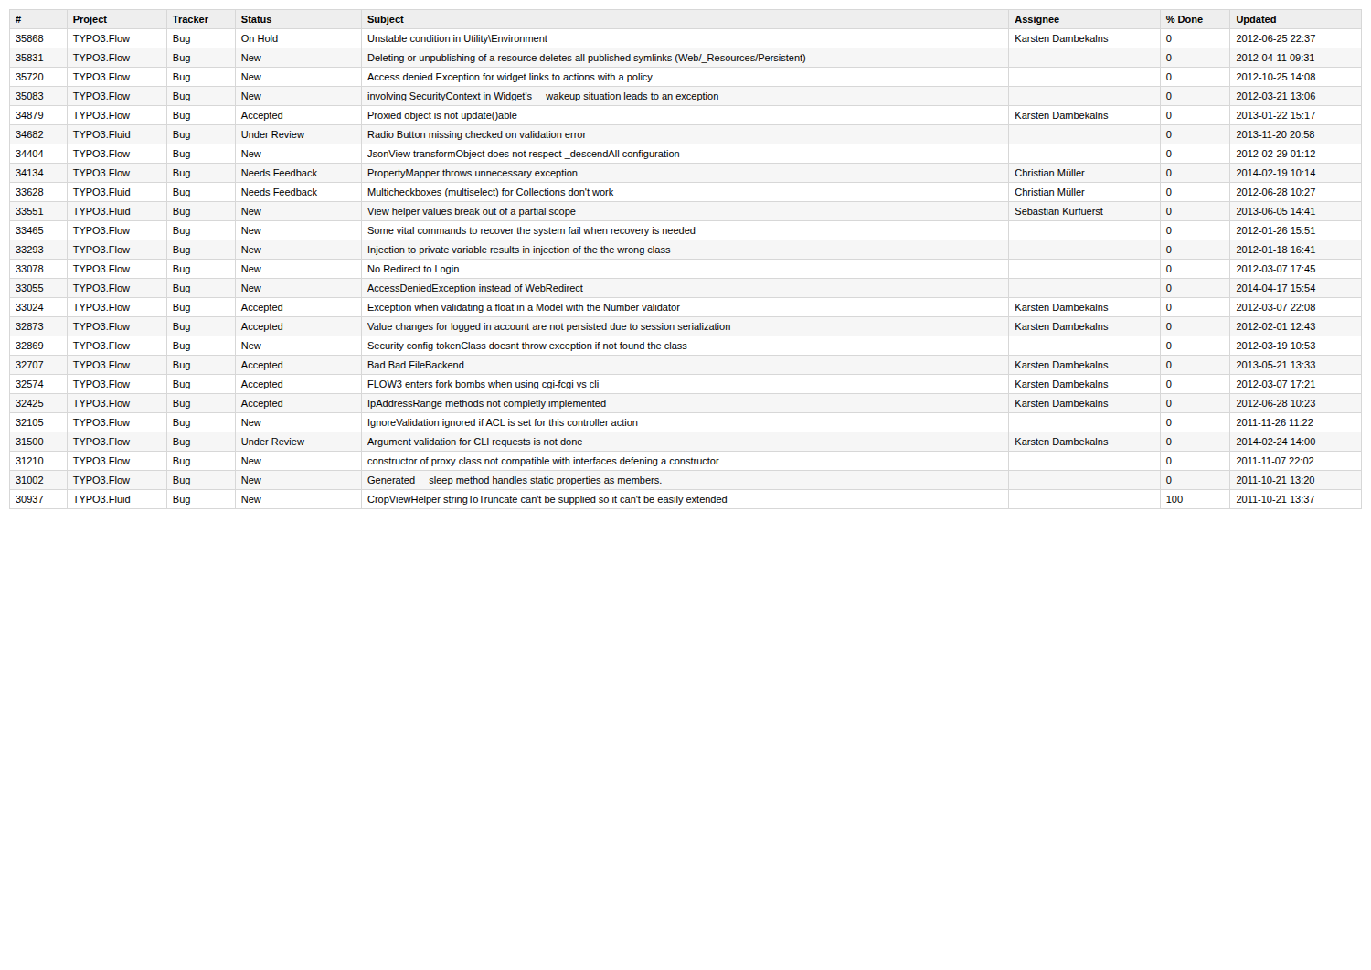| # | Project | Tracker | Status | Subject | Assignee | % Done | Updated |
| --- | --- | --- | --- | --- | --- | --- | --- |
| 35868 | TYPO3.Flow | Bug | On Hold | Unstable condition in Utility\Environment | Karsten Dambekalns | 0 | 2012-06-25 22:37 |
| 35831 | TYPO3.Flow | Bug | New | Deleting or unpublishing of a resource deletes all published symlinks (Web/_Resources/Persistent) | | 0 | 2012-04-11 09:31 |
| 35720 | TYPO3.Flow | Bug | New | Access denied Exception for widget links to actions with a policy | | 0 | 2012-10-25 14:08 |
| 35083 | TYPO3.Flow | Bug | New | involving SecurityContext in Widget's __wakeup situation leads to an exception | | 0 | 2012-03-21 13:06 |
| 34879 | TYPO3.Flow | Bug | Accepted | Proxied object is not update()able | Karsten Dambekalns | 0 | 2013-01-22 15:17 |
| 34682 | TYPO3.Fluid | Bug | Under Review | Radio Button missing checked on validation error | | 0 | 2013-11-20 20:58 |
| 34404 | TYPO3.Flow | Bug | New | JsonView transformObject does not respect _descendAll configuration | | 0 | 2012-02-29 01:12 |
| 34134 | TYPO3.Flow | Bug | Needs Feedback | PropertyMapper throws unnecessary exception | Christian Müller | 0 | 2014-02-19 10:14 |
| 33628 | TYPO3.Fluid | Bug | Needs Feedback | Multicheckboxes (multiselect) for Collections don't work | Christian Müller | 0 | 2012-06-28 10:27 |
| 33551 | TYPO3.Fluid | Bug | New | View helper values break out of a partial scope | Sebastian Kurfuerst | 0 | 2013-06-05 14:41 |
| 33465 | TYPO3.Flow | Bug | New | Some vital commands to recover the system fail when recovery is needed | | 0 | 2012-01-26 15:51 |
| 33293 | TYPO3.Flow | Bug | New | Injection to private variable results in injection of the the wrong class | | 0 | 2012-01-18 16:41 |
| 33078 | TYPO3.Flow | Bug | New | No Redirect to Login | | 0 | 2012-03-07 17:45 |
| 33055 | TYPO3.Flow | Bug | New | AccessDeniedException instead of WebRedirect | | 0 | 2014-04-17 15:54 |
| 33024 | TYPO3.Flow | Bug | Accepted | Exception when validating a float in a Model with the Number validator | Karsten Dambekalns | 0 | 2012-03-07 22:08 |
| 32873 | TYPO3.Flow | Bug | Accepted | Value changes for logged in account are not persisted due to session serialization | Karsten Dambekalns | 0 | 2012-02-01 12:43 |
| 32869 | TYPO3.Flow | Bug | New | Security config tokenClass doesnt throw exception if not found the class | | 0 | 2012-03-19 10:53 |
| 32707 | TYPO3.Flow | Bug | Accepted | Bad Bad FileBackend | Karsten Dambekalns | 0 | 2013-05-21 13:33 |
| 32574 | TYPO3.Flow | Bug | Accepted | FLOW3 enters fork bombs when using cgi-fcgi vs cli | Karsten Dambekalns | 0 | 2012-03-07 17:21 |
| 32425 | TYPO3.Flow | Bug | Accepted | IpAddressRange methods not completly implemented | Karsten Dambekalns | 0 | 2012-06-28 10:23 |
| 32105 | TYPO3.Flow | Bug | New | IgnoreValidation ignored if ACL is set for this controller action | | 0 | 2011-11-26 11:22 |
| 31500 | TYPO3.Flow | Bug | Under Review | Argument validation for CLI requests is not done | Karsten Dambekalns | 0 | 2014-02-24 14:00 |
| 31210 | TYPO3.Flow | Bug | New | constructor of proxy class not compatible with interfaces defening a constructor | | 0 | 2011-11-07 22:02 |
| 31002 | TYPO3.Flow | Bug | New | Generated __sleep method handles static properties as members. | | 0 | 2011-10-21 13:20 |
| 30937 | TYPO3.Fluid | Bug | New | CropViewHelper stringToTruncate can't be supplied so it can't be easily extended | | 100 | 2011-10-21 13:37 |